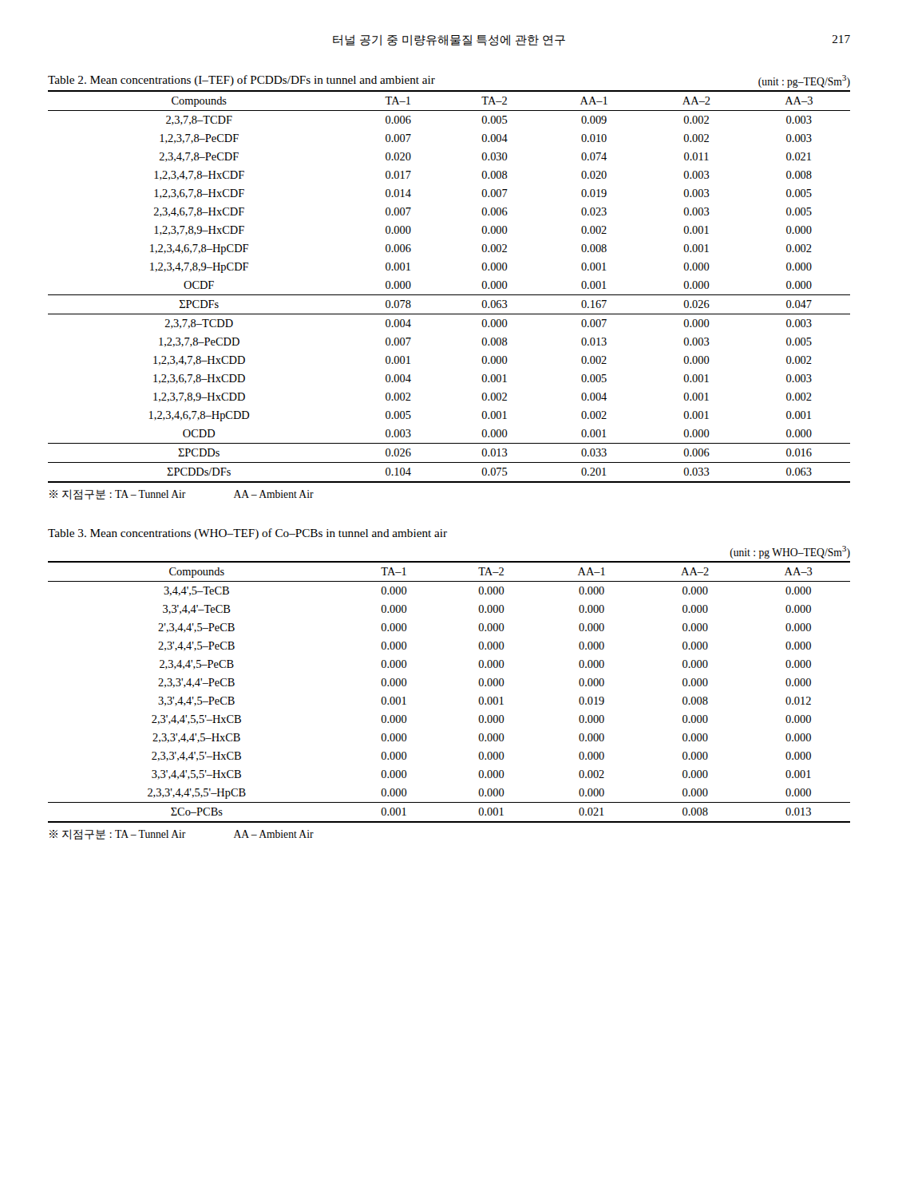터널 공기 중 미량유해물질 특성에 관한 연구
217
Table 2. Mean concentrations (I–TEF) of PCDDs/DFs in tunnel and ambient air
(unit : pg–TEQ/Sm3)
| Compounds | TA–1 | TA–2 | AA–1 | AA–2 | AA–3 |
| --- | --- | --- | --- | --- | --- |
| 2,3,7,8–TCDF | 0.006 | 0.005 | 0.009 | 0.002 | 0.003 |
| 1,2,3,7,8–PeCDF | 0.007 | 0.004 | 0.010 | 0.002 | 0.003 |
| 2,3,4,7,8–PeCDF | 0.020 | 0.030 | 0.074 | 0.011 | 0.021 |
| 1,2,3,4,7,8–HxCDF | 0.017 | 0.008 | 0.020 | 0.003 | 0.008 |
| 1,2,3,6,7,8–HxCDF | 0.014 | 0.007 | 0.019 | 0.003 | 0.005 |
| 2,3,4,6,7,8–HxCDF | 0.007 | 0.006 | 0.023 | 0.003 | 0.005 |
| 1,2,3,7,8,9–HxCDF | 0.000 | 0.000 | 0.002 | 0.001 | 0.000 |
| 1,2,3,4,6,7,8–HpCDF | 0.006 | 0.002 | 0.008 | 0.001 | 0.002 |
| 1,2,3,4,7,8,9–HpCDF | 0.001 | 0.000 | 0.001 | 0.000 | 0.000 |
| OCDF | 0.000 | 0.000 | 0.001 | 0.000 | 0.000 |
| ΣPCDFs | 0.078 | 0.063 | 0.167 | 0.026 | 0.047 |
| 2,3,7,8–TCDD | 0.004 | 0.000 | 0.007 | 0.000 | 0.003 |
| 1,2,3,7,8–PeCDD | 0.007 | 0.008 | 0.013 | 0.003 | 0.005 |
| 1,2,3,4,7,8–HxCDD | 0.001 | 0.000 | 0.002 | 0.000 | 0.002 |
| 1,2,3,6,7,8–HxCDD | 0.004 | 0.001 | 0.005 | 0.001 | 0.003 |
| 1,2,3,7,8,9–HxCDD | 0.002 | 0.002 | 0.004 | 0.001 | 0.002 |
| 1,2,3,4,6,7,8–HpCDD | 0.005 | 0.001 | 0.002 | 0.001 | 0.001 |
| OCDD | 0.003 | 0.000 | 0.001 | 0.000 | 0.000 |
| ΣPCDDs | 0.026 | 0.013 | 0.033 | 0.006 | 0.016 |
| ΣPCDDs/DFs | 0.104 | 0.075 | 0.201 | 0.033 | 0.063 |
※ 지점구분 : TA – Tunnel Air AA – Ambient Air
Table 3. Mean concentrations (WHO–TEF) of Co–PCBs in tunnel and ambient air
(unit : pg WHO–TEQ/Sm3)
| Compounds | TA–1 | TA–2 | AA–1 | AA–2 | AA–3 |
| --- | --- | --- | --- | --- | --- |
| 3,4,4',5–TeCB | 0.000 | 0.000 | 0.000 | 0.000 | 0.000 |
| 3,3',4,4'–TeCB | 0.000 | 0.000 | 0.000 | 0.000 | 0.000 |
| 2',3,4,4',5–PeCB | 0.000 | 0.000 | 0.000 | 0.000 | 0.000 |
| 2,3',4,4',5–PeCB | 0.000 | 0.000 | 0.000 | 0.000 | 0.000 |
| 2,3,4,4',5–PeCB | 0.000 | 0.000 | 0.000 | 0.000 | 0.000 |
| 2,3,3',4,4'–PeCB | 0.000 | 0.000 | 0.000 | 0.000 | 0.000 |
| 3,3',4,4',5–PeCB | 0.001 | 0.001 | 0.019 | 0.008 | 0.012 |
| 2,3',4,4',5,5'–HxCB | 0.000 | 0.000 | 0.000 | 0.000 | 0.000 |
| 2,3,3',4,4',5–HxCB | 0.000 | 0.000 | 0.000 | 0.000 | 0.000 |
| 2,3,3',4,4',5'–HxCB | 0.000 | 0.000 | 0.000 | 0.000 | 0.000 |
| 3,3',4,4',5,5'–HxCB | 0.000 | 0.000 | 0.002 | 0.000 | 0.001 |
| 2,3,3',4,4',5,5'–HpCB | 0.000 | 0.000 | 0.000 | 0.000 | 0.000 |
| ΣCo–PCBs | 0.001 | 0.001 | 0.021 | 0.008 | 0.013 |
※ 지점구분 : TA – Tunnel Air AA – Ambient Air